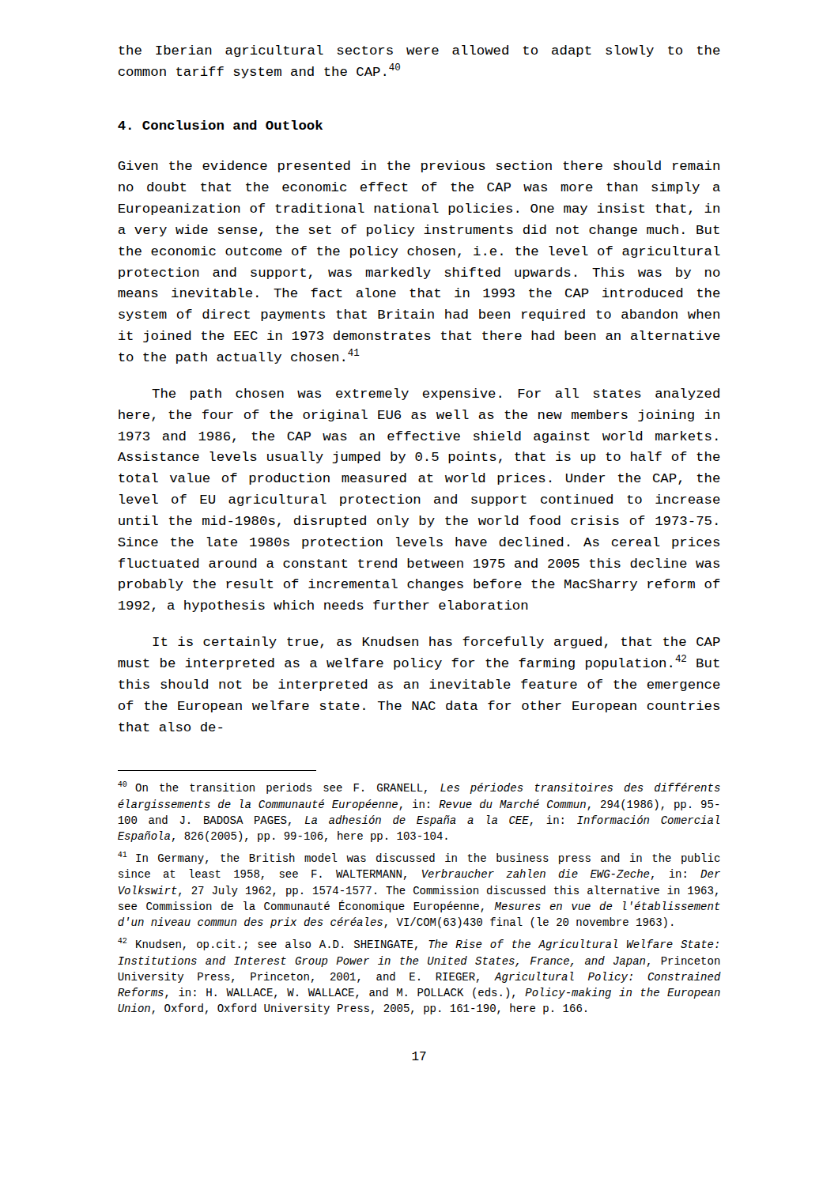the Iberian agricultural sectors were allowed to adapt slowly to the common tariff system and the CAP.40
4. Conclusion and Outlook
Given the evidence presented in the previous section there should remain no doubt that the economic effect of the CAP was more than simply a Europeanization of traditional national policies. One may insist that, in a very wide sense, the set of policy instruments did not change much. But the economic outcome of the policy chosen, i.e. the level of agricultural protection and support, was markedly shifted upwards. This was by no means inevitable. The fact alone that in 1993 the CAP introduced the system of direct payments that Britain had been required to abandon when it joined the EEC in 1973 demonstrates that there had been an alternative to the path actually chosen.41
The path chosen was extremely expensive. For all states analyzed here, the four of the original EU6 as well as the new members joining in 1973 and 1986, the CAP was an effective shield against world markets. Assistance levels usually jumped by 0.5 points, that is up to half of the total value of production measured at world prices. Under the CAP, the level of EU agricultural protection and support continued to increase until the mid-1980s, disrupted only by the world food crisis of 1973-75. Since the late 1980s protection levels have declined. As cereal prices fluctuated around a constant trend between 1975 and 2005 this decline was probably the result of incremental changes before the MacSharry reform of 1992, a hypothesis which needs further elaboration
It is certainly true, as Knudsen has forcefully argued, that the CAP must be interpreted as a welfare policy for the farming population.42 But this should not be interpreted as an inevitable feature of the emergence of the European welfare state. The NAC data for other European countries that also de-
40 On the transition periods see F. GRANELL, Les périodes transitoires des différents élargissements de la Communauté Européenne, in: Revue du Marché Commun, 294(1986), pp. 95-100 and J. BADOSA PAGES, La adhesión de España a la CEE, in: Información Comercial Española, 826(2005), pp. 99-106, here pp. 103-104.
41 In Germany, the British model was discussed in the business press and in the public since at least 1958, see F. WALTERMANN, Verbraucher zahlen die EWG-Zeche, in: Der Volkswirt, 27 July 1962, pp. 1574-1577. The Commission discussed this alternative in 1963, see Commission de la Communauté Économique Européenne, Mesures en vue de l'établissement d'un niveau commun des prix des céréales, VI/COM(63)430 final (le 20 novembre 1963).
42 Knudsen, op.cit.; see also A.D. SHEINGATE, The Rise of the Agricultural Welfare State: Institutions and Interest Group Power in the United States, France, and Japan, Princeton University Press, Princeton, 2001, and E. RIEGER, Agricultural Policy: Constrained Reforms, in: H. WALLACE, W. WALLACE, and M. POLLACK (eds.), Policy-making in the European Union, Oxford, Oxford University Press, 2005, pp. 161-190, here p. 166.
17